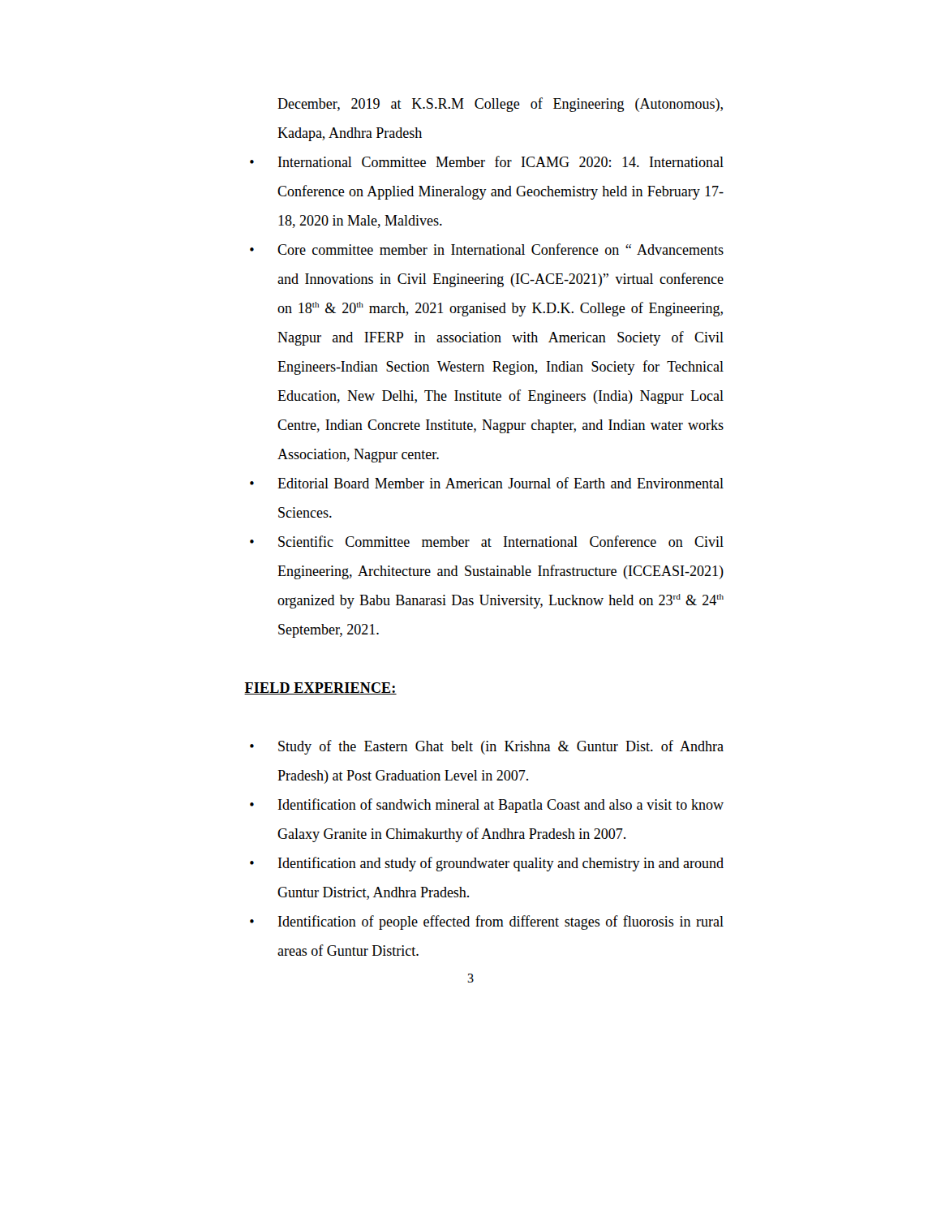December, 2019 at K.S.R.M College of Engineering (Autonomous), Kadapa, Andhra Pradesh
International Committee Member for ICAMG 2020: 14. International Conference on Applied Mineralogy and Geochemistry held in February 17-18, 2020 in Male, Maldives.
Core committee member in International Conference on “ Advancements and Innovations in Civil Engineering (IC-ACE-2021)” virtual conference on 18th & 20th march, 2021 organised by K.D.K. College of Engineering, Nagpur and IFERP in association with American Society of Civil Engineers-Indian Section Western Region, Indian Society for Technical Education, New Delhi, The Institute of Engineers (India) Nagpur Local Centre, Indian Concrete Institute, Nagpur chapter, and Indian water works Association, Nagpur center.
Editorial Board Member in American Journal of Earth and Environmental Sciences.
Scientific Committee member at International Conference on Civil Engineering, Architecture and Sustainable Infrastructure (ICCEASI-2021) organized by Babu Banarasi Das University, Lucknow held on 23rd & 24th September, 2021.
FIELD EXPERIENCE:
Study of the Eastern Ghat belt (in Krishna & Guntur Dist. of Andhra Pradesh) at Post Graduation Level in 2007.
Identification of sandwich mineral at Bapatla Coast and also a visit to know Galaxy Granite in Chimakurthy of Andhra Pradesh in 2007.
Identification and study of groundwater quality and chemistry in and around Guntur District, Andhra Pradesh.
Identification of people effected from different stages of fluorosis in rural areas of Guntur District.
3